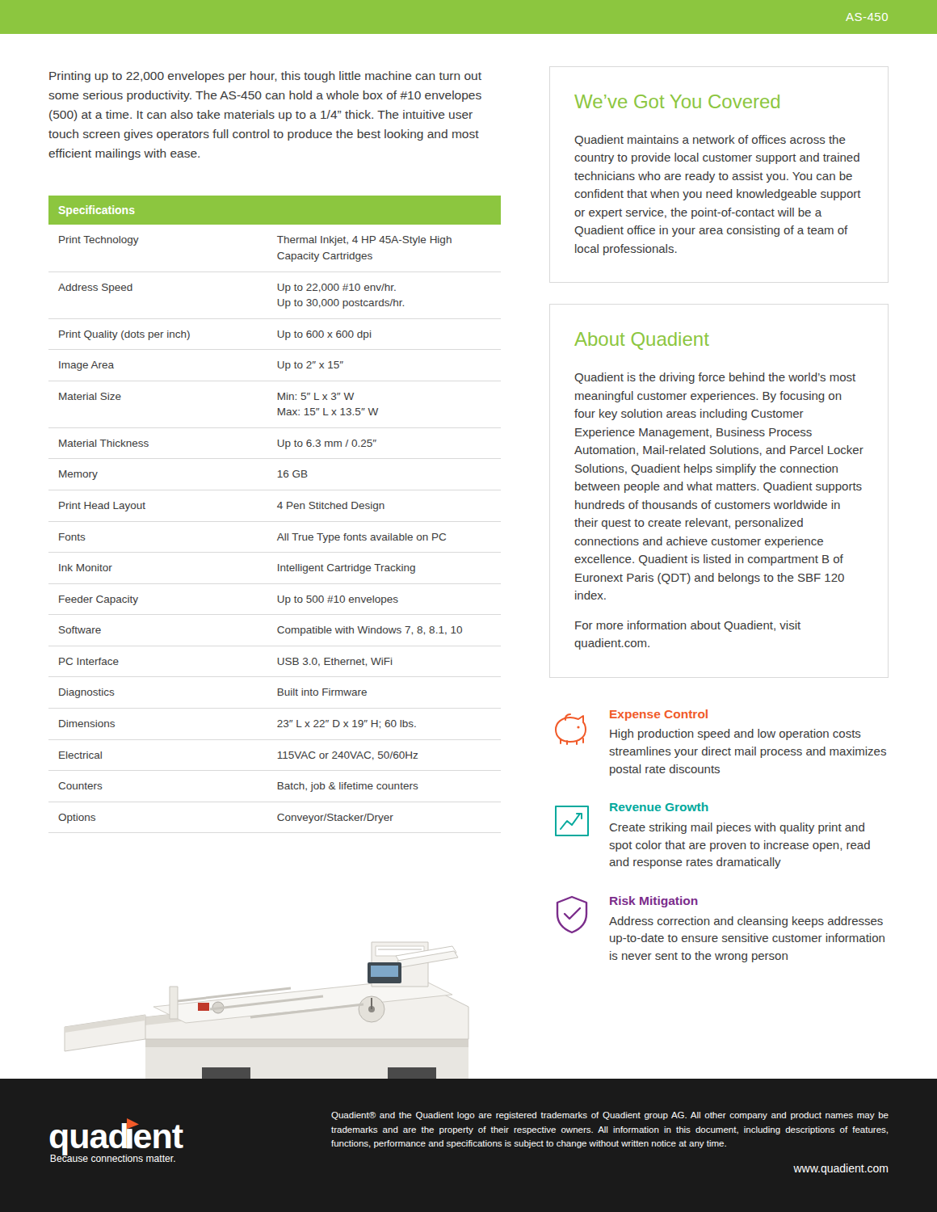AS-450
Printing up to 22,000 envelopes per hour, this tough little machine can turn out some serious productivity. The AS-450 can hold a whole box of #10 envelopes (500) at a time. It can also take materials up to a 1/4” thick. The intuitive user touch screen gives operators full control to produce the best looking and most efficient mailings with ease.
Specifications
| Print Technology | Thermal Inkjet, 4 HP 45A-Style High Capacity Cartridges |
| Address Speed | Up to 22,000 #10 env/hr. Up to 30,000 postcards/hr. |
| Print Quality (dots per inch) | Up to 600 x 600 dpi |
| Image Area | Up to 2″ x 15″ |
| Material Size | Min: 5″ L x 3″ W Max: 15″ L x 13.5″ W |
| Material Thickness | Up to 6.3 mm / 0.25″ |
| Memory | 16 GB |
| Print Head Layout | 4 Pen Stitched Design |
| Fonts | All True Type fonts available on PC |
| Ink Monitor | Intelligent Cartridge Tracking |
| Feeder Capacity | Up to 500 #10 envelopes |
| Software | Compatible with Windows 7, 8, 8.1, 10 |
| PC Interface | USB 3.0, Ethernet, WiFi |
| Diagnostics | Built into Firmware |
| Dimensions | 23″ L x 22″ D x 19″ H; 60 lbs. |
| Electrical | 115VAC or 240VAC, 50/60Hz |
| Counters | Batch, job & lifetime counters |
| Options | Conveyor/Stacker/Dryer |
We’ve Got You Covered
Quadient maintains a network of offices across the country to provide local customer support and trained technicians who are ready to assist you. You can be confident that when you need knowledgeable support or expert service, the point-of-contact will be a Quadient office in your area consisting of a team of local professionals.
About Quadient
Quadient is the driving force behind the world’s most meaningful customer experiences. By focusing on four key solution areas including Customer Experience Management, Business Process Automation, Mail-related Solutions, and Parcel Locker Solutions, Quadient helps simplify the connection between people and what matters. Quadient supports hundreds of thousands of customers worldwide in their quest to create relevant, personalized connections and achieve customer experience excellence. Quadient is listed in compartment B of Euronext Paris (QDT) and belongs to the SBF 120 index.
For more information about Quadient, visit quadient.com.
Expense Control
High production speed and low operation costs streamlines your direct mail process and maximizes postal rate discounts
Revenue Growth
Create striking mail pieces with quality print and spot color that are proven to increase open, read and response rates dramatically
Risk Mitigation
Address correction and cleansing keeps addresses up-to-date to ensure sensitive customer information is never sent to the wrong person
quad ent Because connections matter.
Quadient® and the Quadient logo are registered trademarks of Quadient group AG. All other company and product names may be trademarks and are the property of their respective owners. All information in this document, including descriptions of features, functions, performance and specifications is subject to change without written notice at any time.
www.quadient.com